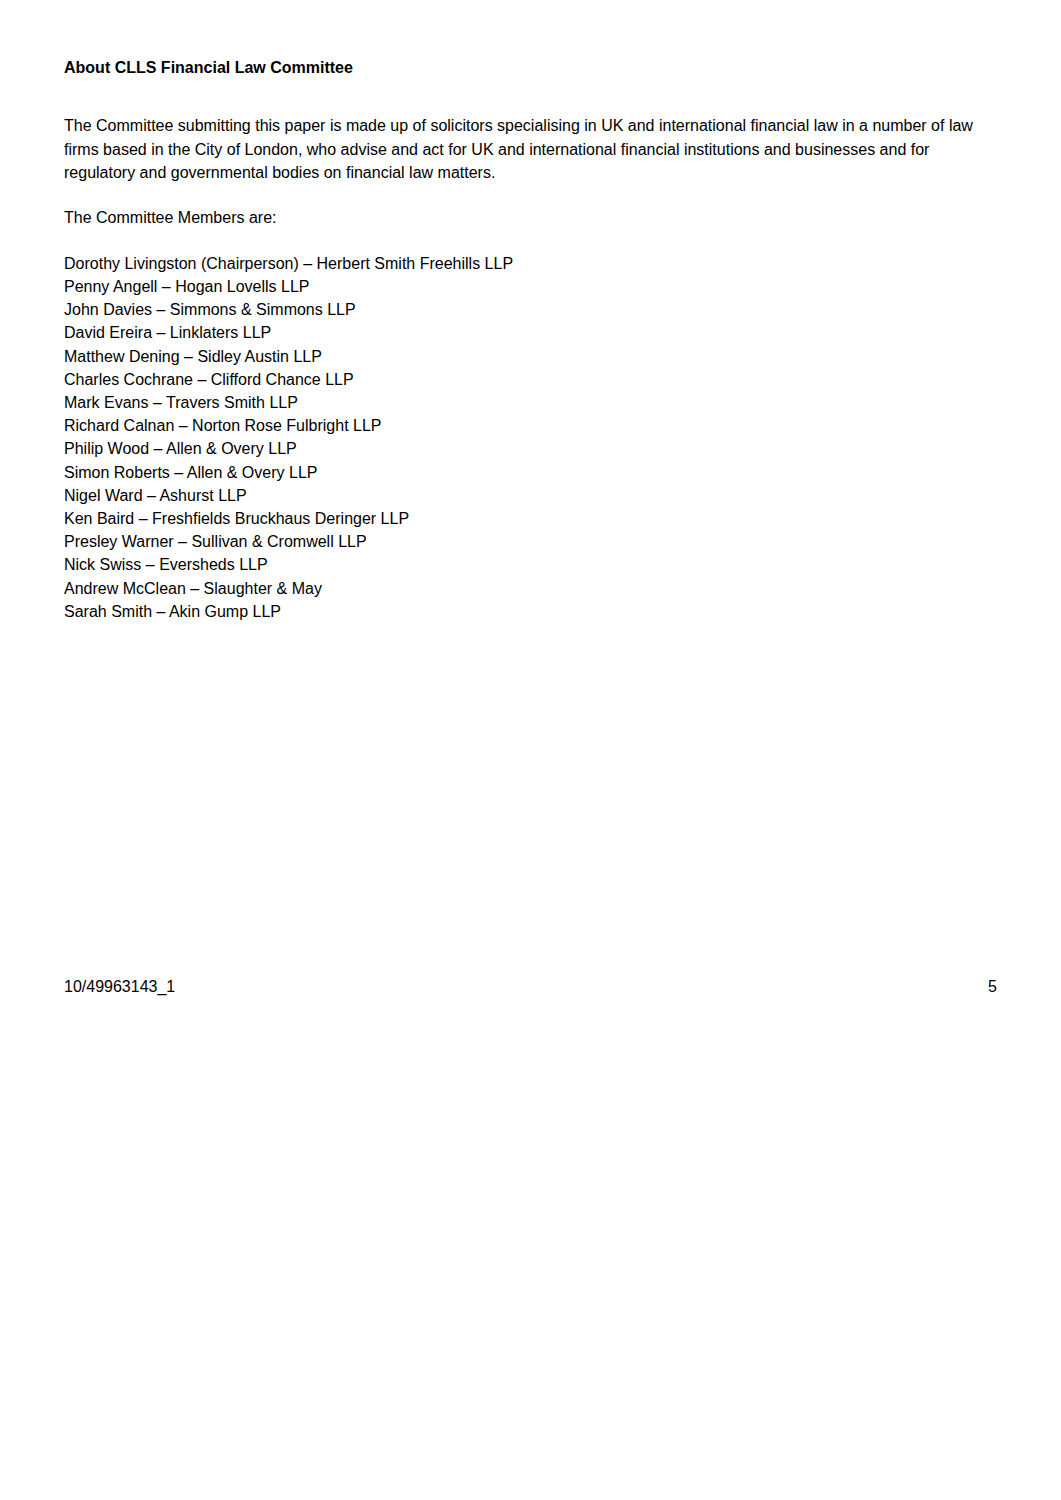About CLLS Financial Law Committee
The Committee submitting this paper is made up of solicitors specialising in UK and international financial law in a number of law firms based in the City of London, who advise and act for UK and international financial institutions and businesses and for regulatory and governmental bodies on financial law matters.
The Committee Members are:
Dorothy Livingston (Chairperson) – Herbert Smith Freehills LLP
Penny Angell – Hogan Lovells LLP
John Davies – Simmons & Simmons LLP
David Ereira – Linklaters LLP
Matthew Dening – Sidley Austin LLP
Charles Cochrane – Clifford Chance LLP
Mark Evans – Travers Smith LLP
Richard Calnan – Norton Rose Fulbright LLP
Philip Wood – Allen & Overy LLP
Simon Roberts – Allen & Overy LLP
Nigel Ward – Ashurst LLP
Ken Baird – Freshfields Bruckhaus Deringer LLP
Presley Warner – Sullivan & Cromwell LLP
Nick Swiss – Eversheds LLP
Andrew McClean – Slaughter & May
Sarah Smith – Akin Gump LLP
10/49963143_1 5